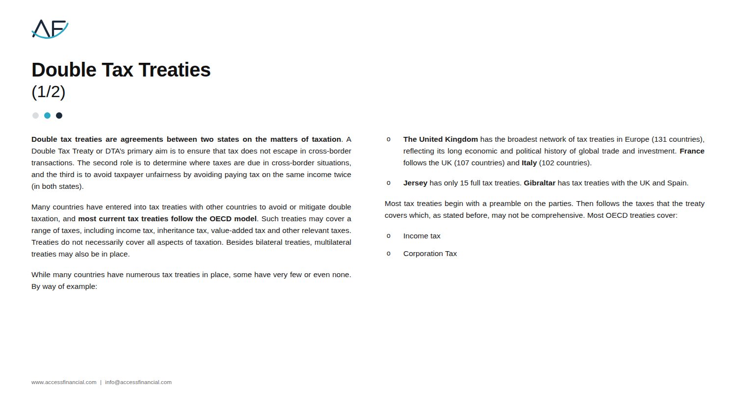Double Tax Treaties (1/2)
Double tax treaties are agreements between two states on the matters of taxation. A Double Tax Treaty or DTA’s primary aim is to ensure that tax does not escape in cross-border transactions. The second role is to determine where taxes are due in cross-border situations, and the third is to avoid taxpayer unfairness by avoiding paying tax on the same income twice (in both states).
Many countries have entered into tax treaties with other countries to avoid or mitigate double taxation, and most current tax treaties follow the OECD model. Such treaties may cover a range of taxes, including income tax, inheritance tax, value-added tax and other relevant taxes. Treaties do not necessarily cover all aspects of taxation. Besides bilateral treaties, multilateral treaties may also be in place.
While many countries have numerous tax treaties in place, some have very few or even none. By way of example:
The United Kingdom has the broadest network of tax treaties in Europe (131 countries), reflecting its long economic and political history of global trade and investment. France follows the UK (107 countries) and Italy (102 countries).
Jersey has only 15 full tax treaties. Gibraltar has tax treaties with the UK and Spain.
Most tax treaties begin with a preamble on the parties. Then follows the taxes that the treaty covers which, as stated before, may not be comprehensive. Most OECD treaties cover:
Income tax
Corporation Tax
www.accessfinancial.com | info@accessfinancial.com